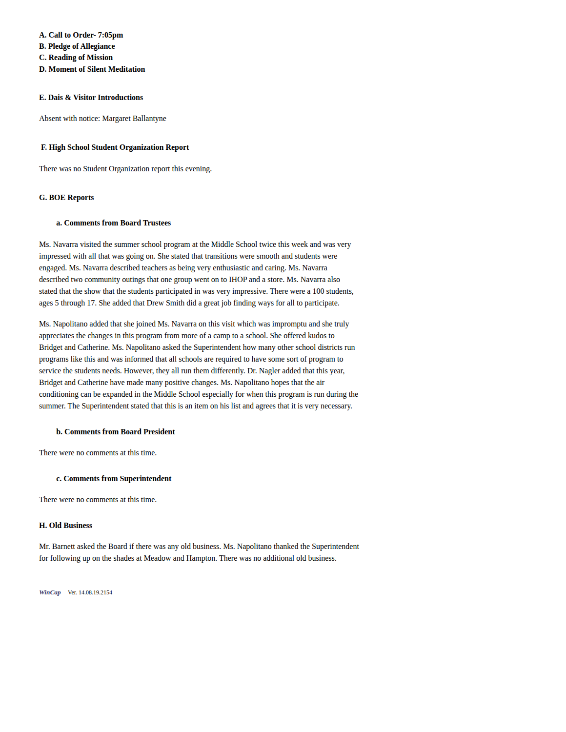A. Call to Order- 7:05pm
B. Pledge of Allegiance
C. Reading of Mission
D. Moment of Silent Meditation
E. Dais & Visitor Introductions
Absent with notice: Margaret Ballantyne
F. High School Student Organization Report
There was no Student Organization report this evening.
G. BOE Reports
a. Comments from Board Trustees
Ms. Navarra visited the summer school program at the Middle School twice this week and was very impressed with all that was going on. She stated that transitions were smooth and students were engaged. Ms. Navarra described teachers as being very enthusiastic and caring. Ms. Navarra described two community outings that one group went on to IHOP and a store. Ms. Navarra also stated that the show that the students participated in was very impressive. There were a 100 students, ages 5 through 17. She added that Drew Smith did a great job finding ways for all to participate.
Ms. Napolitano added that she joined Ms. Navarra on this visit which was impromptu and she truly appreciates the changes in this program from more of a camp to a school. She offered kudos to Bridget and Catherine. Ms. Napolitano asked the Superintendent how many other school districts run programs like this and was informed that all schools are required to have some sort of program to service the students needs. However, they all run them differently. Dr. Nagler added that this year, Bridget and Catherine have made many positive changes. Ms. Napolitano hopes that the air conditioning can be expanded in the Middle School especially for when this program is run during the summer. The Superintendent stated that this is an item on his list and agrees that it is very necessary.
b. Comments from Board President
There were no comments at this time.
c. Comments from Superintendent
There were no comments at this time.
H. Old Business
Mr. Barnett asked the Board if there was any old business. Ms. Napolitano thanked the Superintendent for following up on the shades at Meadow and Hampton. There was no additional old business.
WinCap Ver. 14.08.19.2154